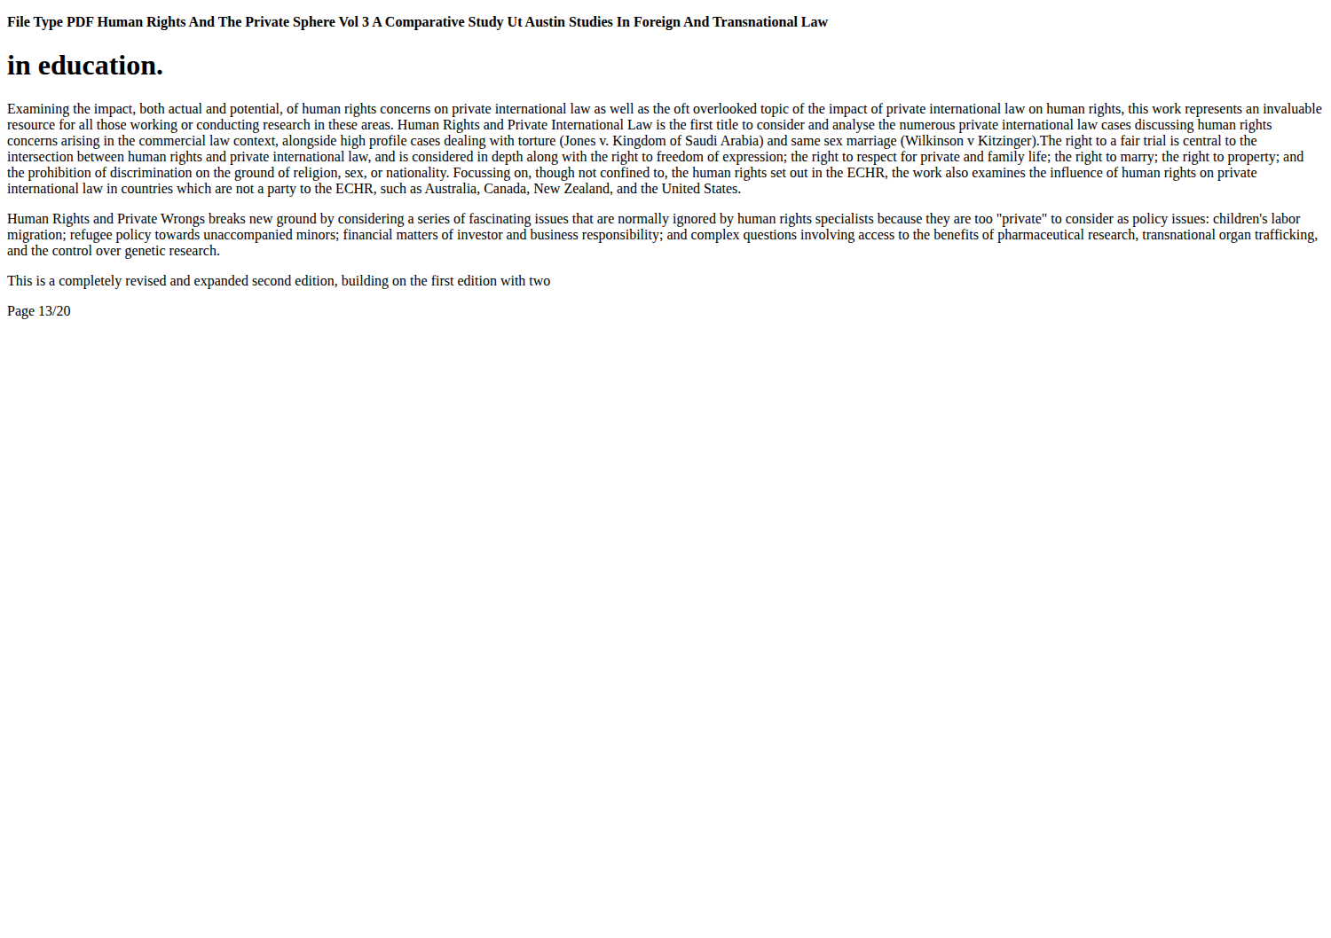File Type PDF Human Rights And The Private Sphere Vol 3 A Comparative Study Ut Austin Studies In Foreign And Transnational Law
in education.
Examining the impact, both actual and potential, of human rights concerns on private international law as well as the oft overlooked topic of the impact of private international law on human rights, this work represents an invaluable resource for all those working or conducting research in these areas. Human Rights and Private International Law is the first title to consider and analyse the numerous private international law cases discussing human rights concerns arising in the commercial law context, alongside high profile cases dealing with torture (Jones v. Kingdom of Saudi Arabia) and same sex marriage (Wilkinson v Kitzinger).The right to a fair trial is central to the intersection between human rights and private international law, and is considered in depth along with the right to freedom of expression; the right to respect for private and family life; the right to marry; the right to property; and the prohibition of discrimination on the ground of religion, sex, or nationality. Focussing on, though not confined to, the human rights set out in the ECHR, the work also examines the influence of human rights on private international law in countries which are not a party to the ECHR, such as Australia, Canada, New Zealand, and the United States.
Human Rights and Private Wrongs breaks new ground by considering a series of fascinating issues that are normally ignored by human rights specialists because they are too "private" to consider as policy issues: children's labor migration; refugee policy towards unaccompanied minors; financial matters of investor and business responsibility; and complex questions involving access to the benefits of pharmaceutical research, transnational organ trafficking, and the control over genetic research.
This is a completely revised and expanded second edition, building on the first edition with two
Page 13/20